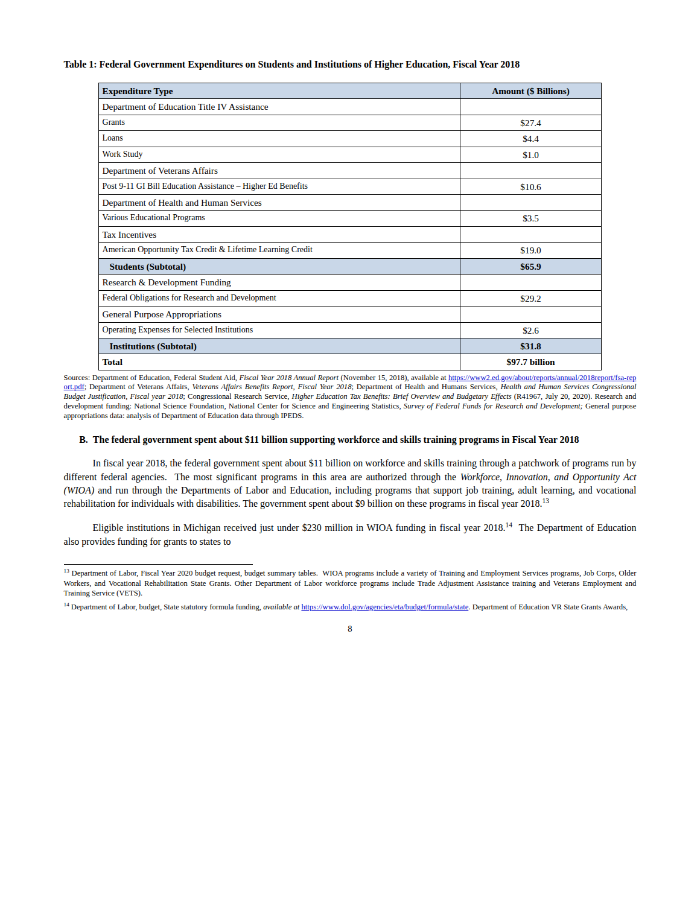Table 1: Federal Government Expenditures on Students and Institutions of Higher Education, Fiscal Year 2018
| Expenditure Type | Amount ($ Billions) |
| --- | --- |
| Department of Education Title IV Assistance | |
| Grants | $27.4 |
| Loans | $4.4 |
| Work Study | $1.0 |
| Department of Veterans Affairs | |
| Post 9-11 GI Bill Education Assistance – Higher Ed Benefits | $10.6 |
| Department of Health and Human Services | |
| Various Educational Programs | $3.5 |
| Tax Incentives | |
| American Opportunity Tax Credit & Lifetime Learning Credit | $19.0 |
| Students (Subtotal) | $65.9 |
| Research & Development Funding | |
| Federal Obligations for Research and Development | $29.2 |
| General Purpose Appropriations | |
| Operating Expenses for Selected Institutions | $2.6 |
| Institutions (Subtotal) | $31.8 |
| Total | $97.7 billion |
Sources: Department of Education, Federal Student Aid, Fiscal Year 2018 Annual Report (November 15, 2018), available at https://www2.ed.gov/about/reports/annual/2018report/fsa-report.pdf; Department of Veterans Affairs, Veterans Affairs Benefits Report, Fiscal Year 2018; Department of Health and Humans Services, Health and Human Services Congressional Budget Justification, Fiscal year 2018; Congressional Research Service, Higher Education Tax Benefits: Brief Overview and Budgetary Effects (R41967, July 20, 2020). Research and development funding: National Science Foundation, National Center for Science and Engineering Statistics, Survey of Federal Funds for Research and Development; General purpose appropriations data: analysis of Department of Education data through IPEDS.
B. The federal government spent about $11 billion supporting workforce and skills training programs in Fiscal Year 2018
In fiscal year 2018, the federal government spent about $11 billion on workforce and skills training through a patchwork of programs run by different federal agencies. The most significant programs in this area are authorized through the Workforce, Innovation, and Opportunity Act (WIOA) and run through the Departments of Labor and Education, including programs that support job training, adult learning, and vocational rehabilitation for individuals with disabilities. The government spent about $9 billion on these programs in fiscal year 2018.13
Eligible institutions in Michigan received just under $230 million in WIOA funding in fiscal year 2018.14 The Department of Education also provides funding for grants to states to
13 Department of Labor, Fiscal Year 2020 budget request, budget summary tables. WIOA programs include a variety of Training and Employment Services programs, Job Corps, Older Workers, and Vocational Rehabilitation State Grants. Other Department of Labor workforce programs include Trade Adjustment Assistance training and Veterans Employment and Training Service (VETS).
14 Department of Labor, budget, State statutory formula funding, available at https://www.dol.gov/agencies/eta/budget/formula/state. Department of Education VR State Grants Awards,
8